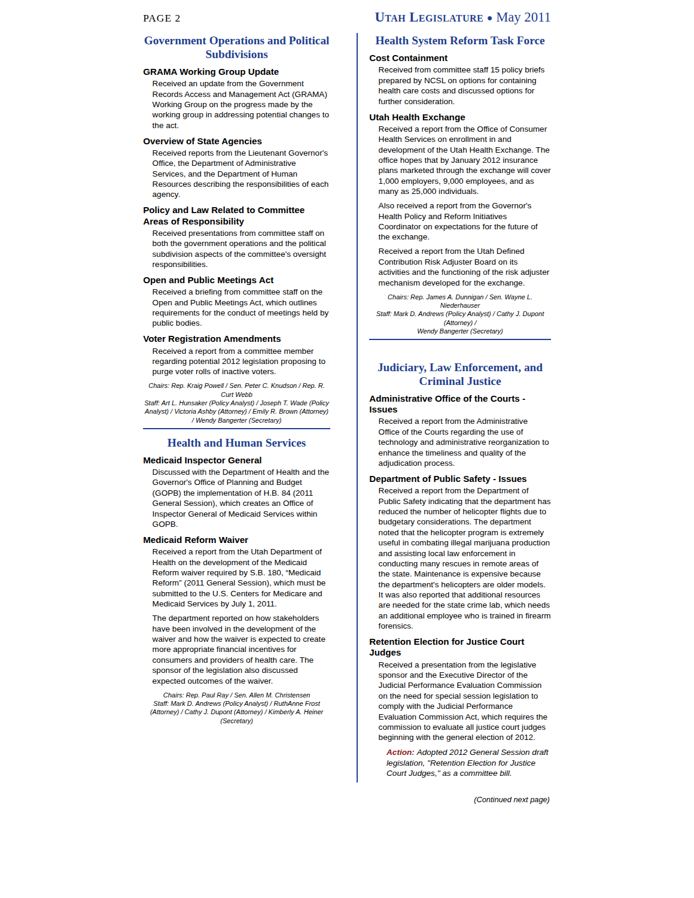PAGE 2
Utah Legislature ● May 2011
Government Operations and Political Subdivisions
GRAMA Working Group Update
Received an update from the Government Records Access and Management Act (GRAMA) Working Group on the progress made by the working group in addressing potential changes to the act.
Overview of State Agencies
Received reports from the Lieutenant Governor's Office, the Department of Administrative Services, and the Department of Human Resources describing the responsibilities of each agency.
Policy and Law Related to Committee Areas of Responsibility
Received presentations from committee staff on both the government operations and the political subdivision aspects of the committee's oversight responsibilities.
Open and Public Meetings Act
Received a briefing from committee staff on the Open and Public Meetings Act, which outlines requirements for the conduct of meetings held by public bodies.
Voter Registration Amendments
Received a report from a committee member regarding potential 2012 legislation proposing to purge voter rolls of inactive voters.
Chairs: Rep. Kraig Powell / Sen. Peter C. Knudson / Rep. R. Curt Webb
Staff: Art L. Hunsaker (Policy Analyst) / Joseph T. Wade (Policy Analyst) / Victoria Ashby (Attorney) / Emily R. Brown (Attorney) / Wendy Bangerter (Secretary)
Health and Human Services
Medicaid Inspector General
Discussed with the Department of Health and the Governor's Office of Planning and Budget (GOPB) the implementation of H.B. 84 (2011 General Session), which creates an Office of Inspector General of Medicaid Services within GOPB.
Medicaid Reform Waiver
Received a report from the Utah Department of Health on the development of the Medicaid Reform waiver required by S.B. 180, “Medicaid Reform” (2011 General Session), which must be submitted to the U.S. Centers for Medicare and Medicaid Services by July 1, 2011.
The department reported on how stakeholders have been involved in the development of the waiver and how the waiver is expected to create more appropriate financial incentives for consumers and providers of health care. The sponsor of the legislation also discussed expected outcomes of the waiver.
Chairs: Rep. Paul Ray / Sen. Allen M. Christensen
Staff: Mark D. Andrews (Policy Analyst) / RuthAnne Frost (Attorney) / Cathy J. Dupont (Attorney) / Kimberly A. Heiner (Secretary)
Health System Reform Task Force
Cost Containment
Received from committee staff 15 policy briefs prepared by NCSL on options for containing health care costs and discussed options for further consideration.
Utah Health Exchange
Received a report from the Office of Consumer Health Services on enrollment in and development of the Utah Health Exchange. The office hopes that by January 2012 insurance plans marketed through the exchange will cover 1,000 employers, 9,000 employees, and as many as 25,000 individuals.
Also received a report from the Governor's Health Policy and Reform Initiatives Coordinator on expectations for the future of the exchange.
Received a report from the Utah Defined Contribution Risk Adjuster Board on its activities and the functioning of the risk adjuster mechanism developed for the exchange.
Chairs: Rep. James A. Dunnigan / Sen. Wayne L. Niederhauser
Staff: Mark D. Andrews (Policy Analyst) / Cathy J. Dupont (Attorney) /
Wendy Bangerter (Secretary)
Judiciary, Law Enforcement, and Criminal Justice
Administrative Office of the Courts - Issues
Received a report from the Administrative Office of the Courts regarding the use of technology and administrative reorganization to enhance the timeliness and quality of the adjudication process.
Department of Public Safety - Issues
Received a report from the Department of Public Safety indicating that the department has reduced the number of helicopter flights due to budgetary considerations. The department noted that the helicopter program is extremely useful in combating illegal marijuana production and assisting local law enforcement in conducting many rescues in remote areas of the state. Maintenance is expensive because the department's helicopters are older models. It was also reported that additional resources are needed for the state crime lab, which needs an additional employee who is trained in firearm forensics.
Retention Election for Justice Court Judges
Received a presentation from the legislative sponsor and the Executive Director of the Judicial Performance Evaluation Commission on the need for special session legislation to comply with the Judicial Performance Evaluation Commission Act, which requires the commission to evaluate all justice court judges beginning with the general election of 2012.
Action: Adopted 2012 General Session draft legislation, "Retention Election for Justice Court Judges," as a committee bill.
(Continued next page)